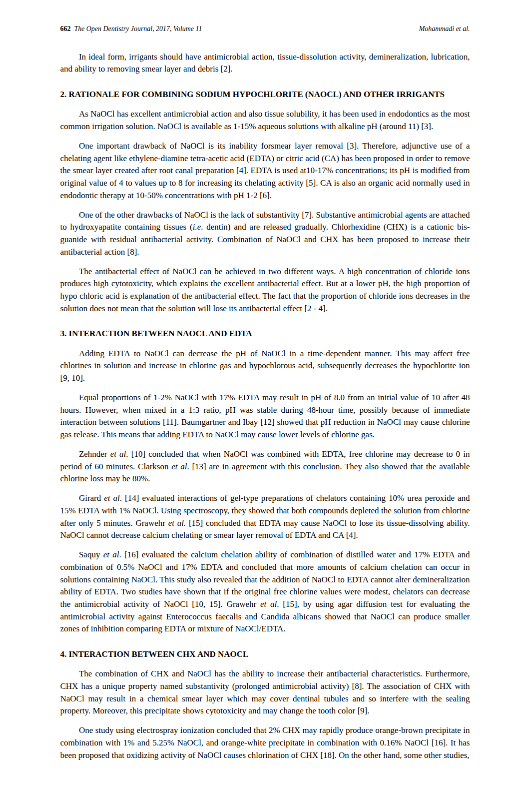662 The Open Dentistry Journal, 2017, Volume 11
Mohammadi et al.
In ideal form, irrigants should have antimicrobial action, tissue-dissolution activity, demineralization, lubrication, and ability to removing smear layer and debris [2].
2. Rationale for Combining Sodium Hypochlorite (NaOCl) and Other Irrigants
As NaOCl has excellent antimicrobial action and also tissue solubility, it has been used in endodontics as the most common irrigation solution. NaOCl is available as 1-15% aqueous solutions with alkaline pH (around 11) [3].
One important drawback of NaOCl is its inability forsmear layer removal [3]. Therefore, adjunctive use of a chelating agent like ethylene-diamine tetra-acetic acid (EDTA) or citric acid (CA) has been proposed in order to remove the smear layer created after root canal preparation [4]. EDTA is used at10-17% concentrations; its pH is modified from original value of 4 to values up to 8 for increasing its chelating activity [5]. CA is also an organic acid normally used in endodontic therapy at 10-50% concentrations with pH 1-2 [6].
One of the other drawbacks of NaOCl is the lack of substantivity [7]. Substantive antimicrobial agents are attached to hydroxyapatite containing tissues (i.e. dentin) and are released gradually. Chlorhexidine (CHX) is a cationic bis-guanide with residual antibacterial activity. Combination of NaOCl and CHX has been proposed to increase their antibacterial action [8].
The antibacterial effect of NaOCl can be achieved in two different ways. A high concentration of chloride ions produces high cytotoxicity, which explains the excellent antibacterial effect. But at a lower pH, the high proportion of hypo chloric acid is explanation of the antibacterial effect. The fact that the proportion of chloride ions decreases in the solution does not mean that the solution will lose its antibacterial effect [2 - 4].
3. Interaction Between NaOCl and EDTA
Adding EDTA to NaOCl can decrease the pH of NaOCl in a time-dependent manner. This may affect free chlorines in solution and increase in chlorine gas and hypochlorous acid, subsequently decreases the hypochlorite ion [9, 10].
Equal proportions of 1-2% NaOCl with 17% EDTA may result in pH of 8.0 from an initial value of 10 after 48 hours. However, when mixed in a 1:3 ratio, pH was stable during 48-hour time, possibly because of immediate interaction between solutions [11]. Baumgartner and Ibay [12] showed that pH reduction in NaOCl may cause chlorine gas release. This means that adding EDTA to NaOCl may cause lower levels of chlorine gas.
Zehnder et al. [10] concluded that when NaOCl was combined with EDTA, free chlorine may decrease to 0 in period of 60 minutes. Clarkson et al. [13] are in agreement with this conclusion. They also showed that the available chlorine loss may be 80%.
Girard et al. [14] evaluated interactions of gel-type preparations of chelators containing 10% urea peroxide and 15% EDTA with 1% NaOCl. Using spectroscopy, they showed that both compounds depleted the solution from chlorine after only 5 minutes. Grawehr et al. [15] concluded that EDTA may cause NaOCl to lose its tissue-dissolving ability. NaOCl cannot decrease calcium chelating or smear layer removal of EDTA and CA [4].
Saquy et al. [16] evaluated the calcium chelation ability of combination of distilled water and 17% EDTA and combination of 0.5% NaOCl and 17% EDTA and concluded that more amounts of calcium chelation can occur in solutions containing NaOCl. This study also revealed that the addition of NaOCl to EDTA cannot alter demineralization ability of EDTA. Two studies have shown that if the original free chlorine values were modest, chelators can decrease the antimicrobial activity of NaOCl [10, 15]. Grawehr et al. [15], by using agar diffusion test for evaluating the antimicrobial activity against Enterococcus faecalis and Candida albicans showed that NaOCl can produce smaller zones of inhibition comparing EDTA or mixture of NaOCl/EDTA.
4. Interaction Between CHX and NaOCl
The combination of CHX and NaOCl has the ability to increase their antibacterial characteristics. Furthermore, CHX has a unique property named substantivity (prolonged antimicrobial activity) [8]. The association of CHX with NaOCl may result in a chemical smear layer which may cover dentinal tubules and so interfere with the sealing property. Moreover, this precipitate shows cytotoxicity and may change the tooth color [9].
One study using electrospray ionization concluded that 2% CHX may rapidly produce orange-brown precipitate in combination with 1% and 5.25% NaOCl, and orange-white precipitate in combination with 0.16% NaOCl [16]. It has been proposed that oxidizing activity of NaOCl causes chlorination of CHX [18]. On the other hand, some other studies,